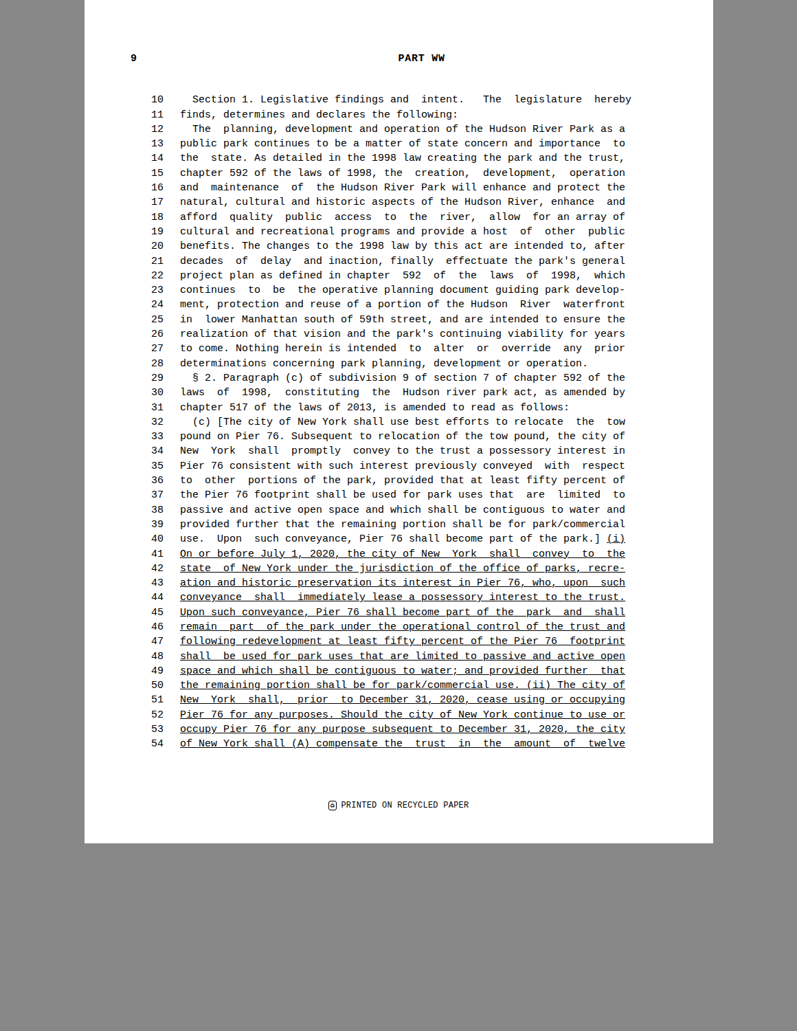9 PART WW
10 Section 1. Legislative findings and intent. The legislature hereby
11 finds, determines and declares the following:
12 The planning, development and operation of the Hudson River Park as a
13 public park continues to be a matter of state concern and importance to
14 the state. As detailed in the 1998 law creating the park and the trust,
15 chapter 592 of the laws of 1998, the creation, development, operation
16 and maintenance of the Hudson River Park will enhance and protect the
17 natural, cultural and historic aspects of the Hudson River, enhance and
18 afford quality public access to the river, allow for an array of
19 cultural and recreational programs and provide a host of other public
20 benefits. The changes to the 1998 law by this act are intended to, after
21 decades of delay and inaction, finally effectuate the park's general
22 project plan as defined in chapter 592 of the laws of 1998, which
23 continues to be the operative planning document guiding park develop-
24 ment, protection and reuse of a portion of the Hudson River waterfront
25 in lower Manhattan south of 59th street, and are intended to ensure the
26 realization of that vision and the park's continuing viability for years
27 to come. Nothing herein is intended to alter or override any prior
28 determinations concerning park planning, development or operation.
29 § 2. Paragraph (c) of subdivision 9 of section 7 of chapter 592 of the
30 laws of 1998, constituting the Hudson river park act, as amended by
31 chapter 517 of the laws of 2013, is amended to read as follows:
32 (c) [The city of New York shall use best efforts to relocate the tow
33 pound on Pier 76. Subsequent to relocation of the tow pound, the city of
34 New York shall promptly convey to the trust a possessory interest in
35 Pier 76 consistent with such interest previously conveyed with respect
36 to other portions of the park, provided that at least fifty percent of
37 the Pier 76 footprint shall be used for park uses that are limited to
38 passive and active open space and which shall be contiguous to water and
39 provided further that the remaining portion shall be for park/commercial
40 use. Upon such conveyance, Pier 76 shall become part of the park.] (i)
41 On or before July 1, 2020, the city of New York shall convey to the
42 state of New York under the jurisdiction of the office of parks, recre-
43 ation and historic preservation its interest in Pier 76, who, upon such
44 conveyance shall immediately lease a possessory interest to the trust.
45 Upon such conveyance, Pier 76 shall become part of the park and shall
46 remain part of the park under the operational control of the trust and
47 following redevelopment at least fifty percent of the Pier 76 footprint
48 shall be used for park uses that are limited to passive and active open
49 space and which shall be contiguous to water; and provided further that
50 the remaining portion shall be for park/commercial use. (ii) The city of
51 New York shall, prior to December 31, 2020, cease using or occupying
52 Pier 76 for any purposes. Should the city of New York continue to use or
53 occupy Pier 76 for any purpose subsequent to December 31, 2020, the city
54 of New York shall (A) compensate the trust in the amount of twelve
♻PRINTED ON RECYCLED PAPER